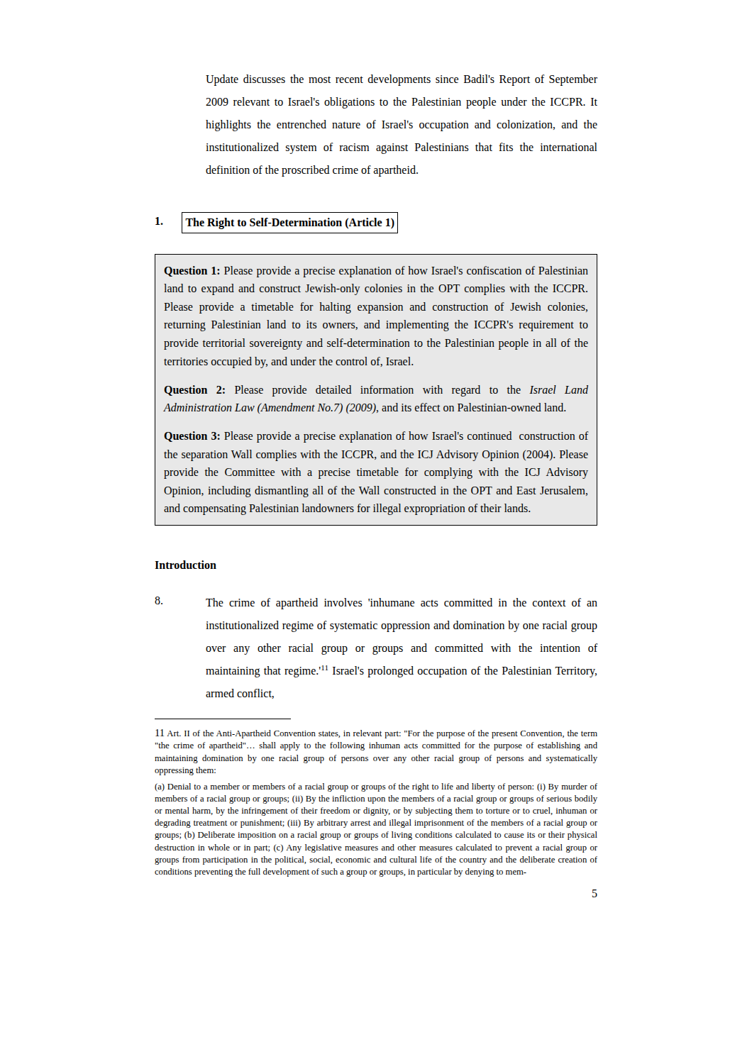Update discusses the most recent developments since Badil's Report of September 2009 relevant to Israel's obligations to the Palestinian people under the ICCPR. It highlights the entrenched nature of Israel's occupation and colonization, and the institutionalized system of racism against Palestinians that fits the international definition of the proscribed crime of apartheid.
1. The Right to Self-Determination (Article 1)
Question 1: Please provide a precise explanation of how Israel's confiscation of Palestinian land to expand and construct Jewish-only colonies in the OPT complies with the ICCPR. Please provide a timetable for halting expansion and construction of Jewish colonies, returning Palestinian land to its owners, and implementing the ICCPR's requirement to provide territorial sovereignty and self-determination to the Palestinian people in all of the territories occupied by, and under the control of, Israel.
Question 2: Please provide detailed information with regard to the Israel Land Administration Law (Amendment No.7) (2009), and its effect on Palestinian-owned land.
Question 3: Please provide a precise explanation of how Israel's continued construction of the separation Wall complies with the ICCPR, and the ICJ Advisory Opinion (2004). Please provide the Committee with a precise timetable for complying with the ICJ Advisory Opinion, including dismantling all of the Wall constructed in the OPT and East Jerusalem, and compensating Palestinian landowners for illegal expropriation of their lands.
Introduction
8. The crime of apartheid involves 'inhumane acts committed in the context of an institutionalized regime of systematic oppression and domination by one racial group over any other racial group or groups and committed with the intention of maintaining that regime.'11 Israel's prolonged occupation of the Palestinian Territory, armed conflict,
11 Art. II of the Anti-Apartheid Convention states, in relevant part: "For the purpose of the present Convention, the term "the crime of apartheid"… shall apply to the following inhuman acts committed for the purpose of establishing and maintaining domination by one racial group of persons over any other racial group of persons and systematically oppressing them:
(a) Denial to a member or members of a racial group or groups of the right to life and liberty of person: (i) By murder of members of a racial group or groups; (ii) By the infliction upon the members of a racial group or groups of serious bodily or mental harm, by the infringement of their freedom or dignity, or by subjecting them to torture or to cruel, inhuman or degrading treatment or punishment; (iii) By arbitrary arrest and illegal imprisonment of the members of a racial group or groups; (b) Deliberate imposition on a racial group or groups of living conditions calculated to cause its or their physical destruction in whole or in part; (c) Any legislative measures and other measures calculated to prevent a racial group or groups from participation in the political, social, economic and cultural life of the country and the deliberate creation of conditions preventing the full development of such a group or groups, in particular by denying to mem-
5